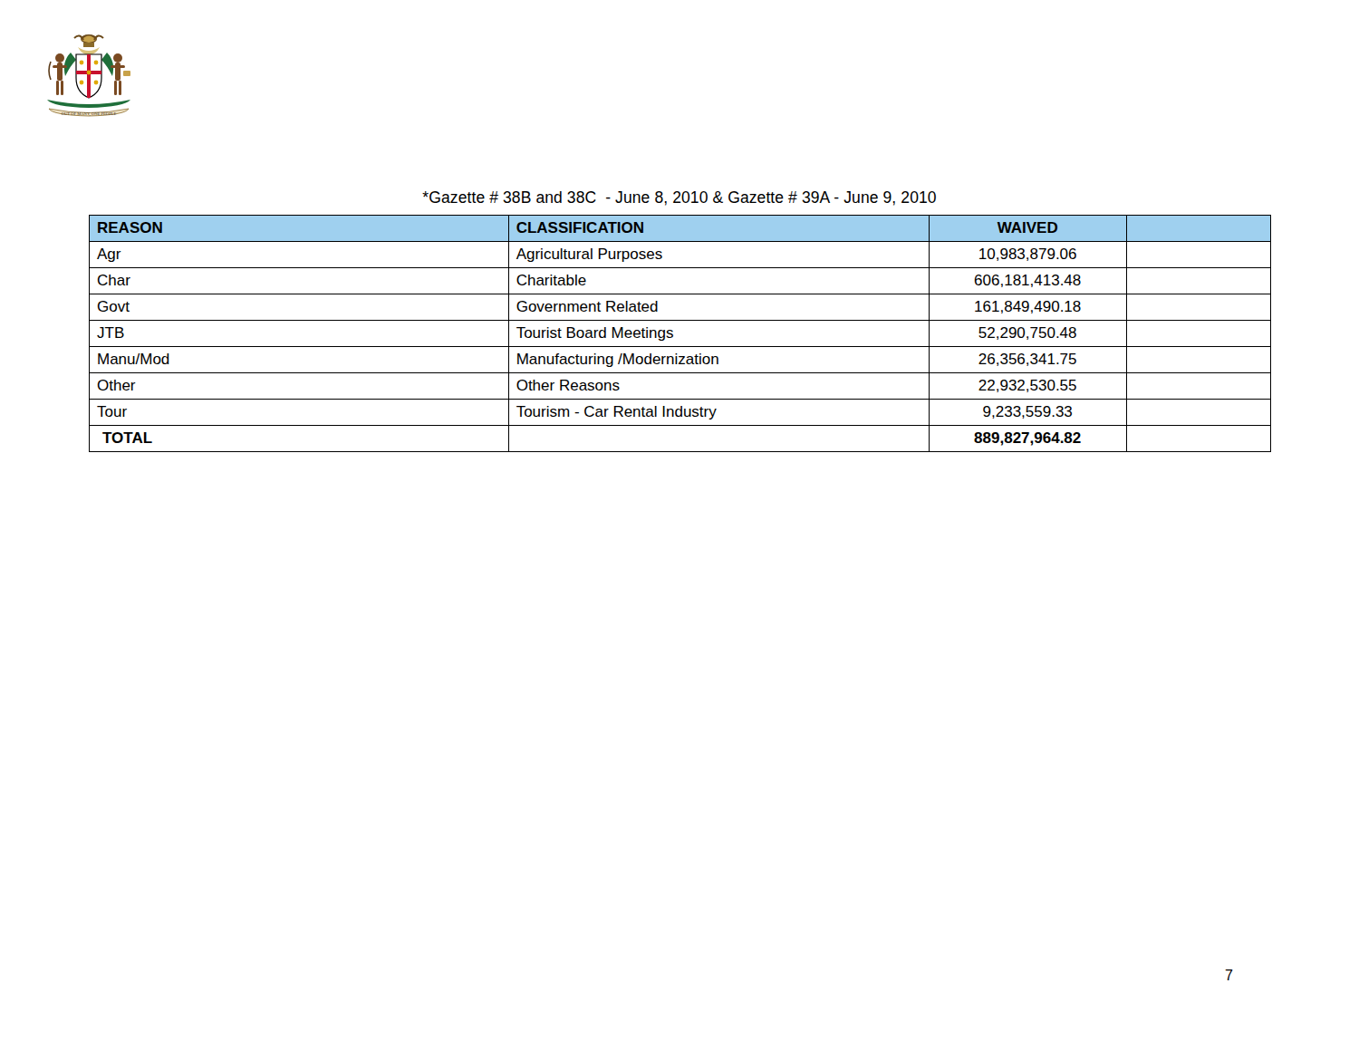OUT OF MANY, ONE PEOPLE
*Gazette # 38B and 38C - June 8, 2010 & Gazette # 39A - June 9, 2010
| REASON | CLASSIFICATION | WAIVED | |
| --- | --- | --- | --- |
| Agr | Agricultural Purposes | 10,983,879.06 | |
| Char | Charitable | 606,181,413.48 | |
| Govt | Government Related | 161,849,490.18 | |
| JTB | Tourist Board Meetings | 52,290,750.48 | |
| Manu/Mod | Manufacturing /Modernization | 26,356,341.75 | |
| Other | Other Reasons | 22,932,530.55 | |
| Tour | Tourism - Car Rental Industry | 9,233,559.33 | |
| TOTAL | | 889,827,964.82 | |
7